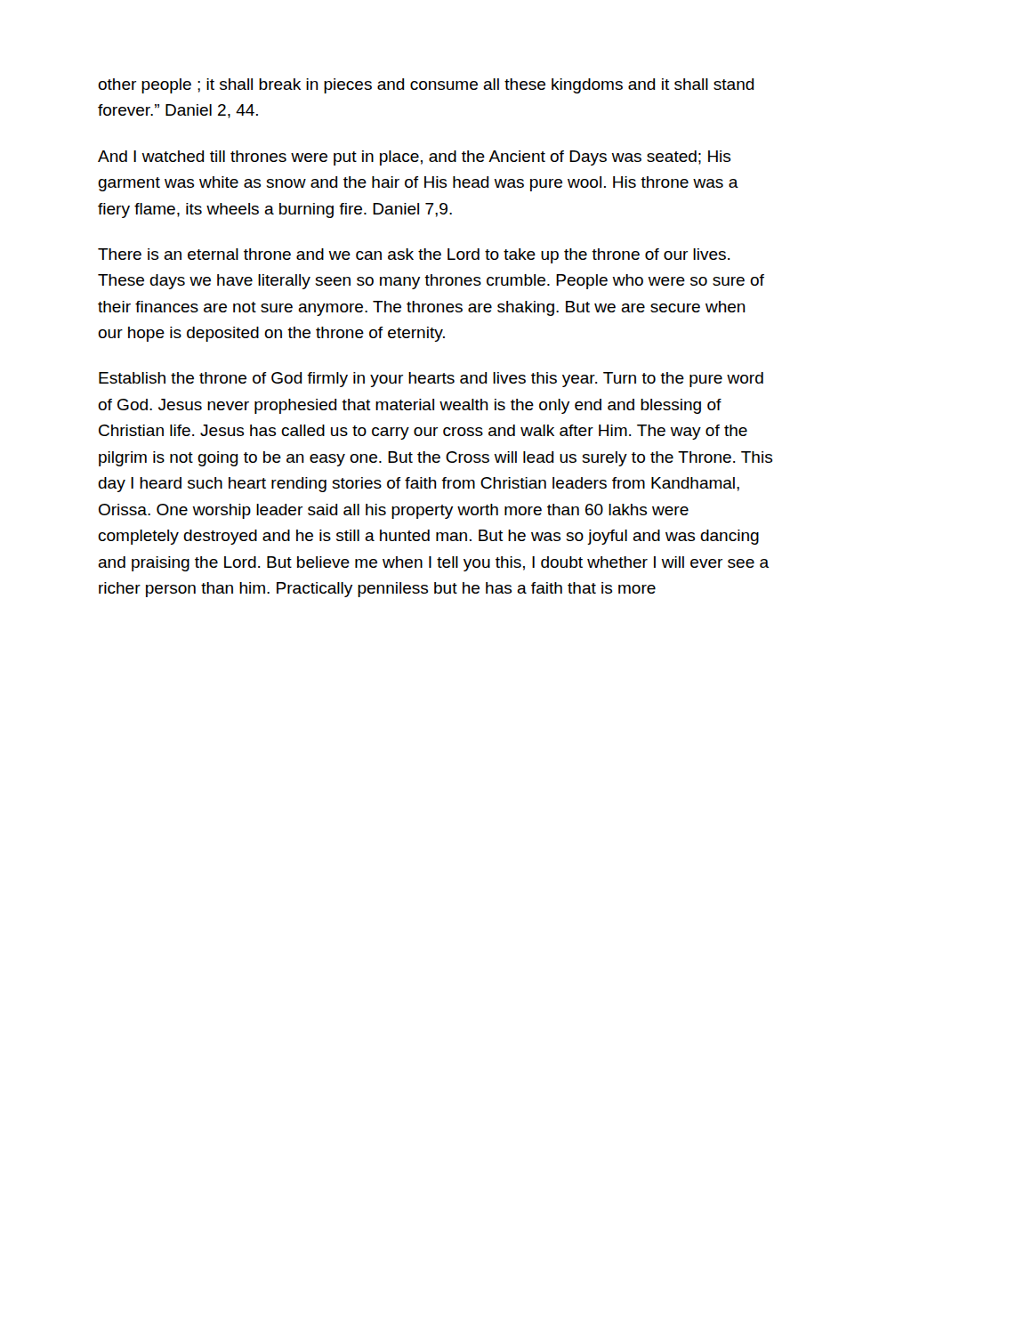other people ; it shall break in pieces and consume all these kingdoms and it shall stand forever.” Daniel 2, 44.
And I watched till thrones were put in place, and the Ancient of Days was seated; His garment was white as snow and the hair of His head was pure wool. His throne was a fiery flame, its wheels a burning fire. Daniel 7,9.
There is an eternal throne and we can ask the Lord to take up the throne of our lives. These days we have literally seen so many thrones crumble. People who were so sure of their finances are not sure anymore. The thrones are shaking. But we are secure when our hope is deposited on the throne of eternity.
Establish the throne of God firmly in your hearts and lives this year. Turn to the pure word of God. Jesus never prophesied that material wealth is the only end and blessing of Christian life. Jesus has called us to carry our cross and walk after Him. The way of the pilgrim is not going to be an easy one. But the Cross will lead us surely to the Throne. This day I heard such heart rending stories of faith from Christian leaders from Kandhamal, Orissa. One worship leader said all his property worth more than 60 lakhs were completely destroyed and he is still a hunted man. But he was so joyful and was dancing and praising the Lord. But believe me when I tell you this, I doubt whether I will ever see a richer person than him. Practically penniless but he has a faith that is more